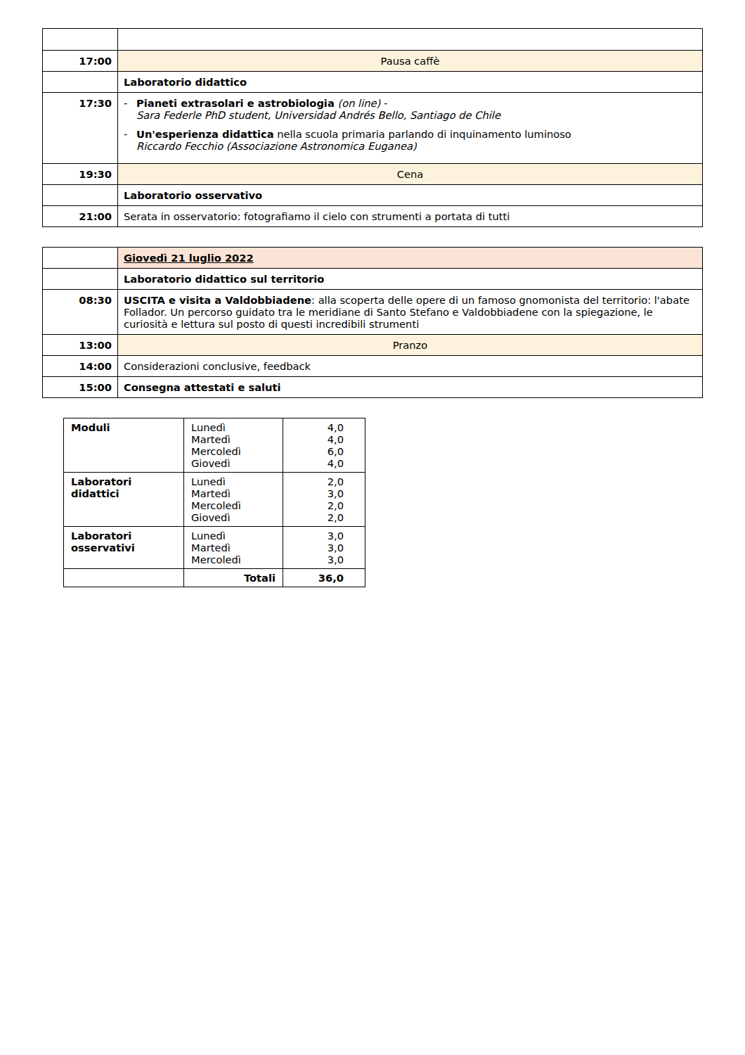| 17:00 | Pausa caffè |
| | Laboratorio didattico |
| 17:30 | Pianeti extrasolari e astrobiologia (on line) - Sara Federle PhD student, Universidad Andrés Bello, Santiago de Chile Un'esperienza didattica nella scuola primaria parlando di inquinamento luminoso Riccardo Fecchio (Associazione Astronomica Euganea) |
| 19:30 | Cena |
| | Laboratorio osservativo |
| 21:00 | Serata in osservatorio: fotografiamo il cielo con strumenti a portata di tutti |
| | Giovedì 21 luglio 2022 |
| | Laboratorio didattico sul territorio |
| 08:30 | USCITA e visita a Valdobbiadene : alla scoperta delle opere di un famoso gnomonista del territorio: l'abate Follador. Un percorso guidato tra le meridiane di Santo Stefano e Valdobbiadene con la spiegazione, le curiosità e lettura sul posto di questi incredibili strumenti |
| 13:00 | Pranzo |
| 14:00 | Considerazioni conclusive, feedback |
| 15:00 | Consegna attestati e saluti |
| Moduli | Lunedì Martedì Mercoledì Giovedì | 4,0 4,0 6,0 4,0 |
| Laboratori didattici | Lunedì Martedì Mercoledì Giovedì | 2,0 3,0 2,0 2,0 |
| Laboratori osservativi | Lunedì Martedì Mercoledì | 3,0 3,0 3,0 |
| | Totali | 36,0 |